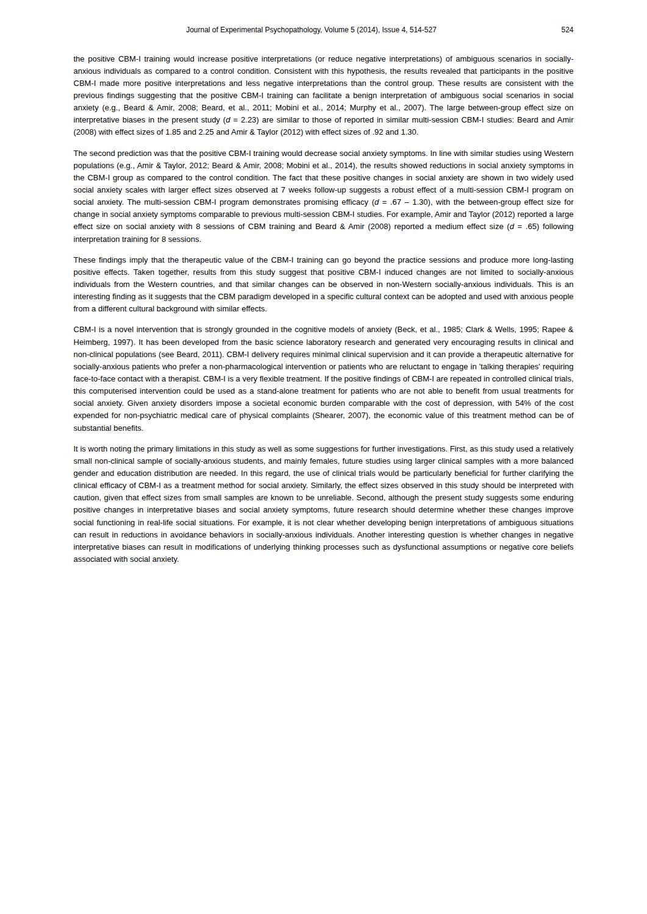Journal of Experimental Psychopathology, Volume 5 (2014), Issue 4, 514-527 524
the positive CBM-I training would increase positive interpretations (or reduce negative interpretations) of ambiguous scenarios in socially-anxious individuals as compared to a control condition. Consistent with this hypothesis, the results revealed that participants in the positive CBM-I made more positive interpretations and less negative interpretations than the control group. These results are consistent with the previous findings suggesting that the positive CBM-I training can facilitate a benign interpretation of ambiguous social scenarios in social anxiety (e.g., Beard & Amir, 2008; Beard, et al., 2011; Mobini et al., 2014; Murphy et al., 2007). The large between-group effect size on interpretative biases in the present study (d = 2.23) are similar to those of reported in similar multi-session CBM-I studies: Beard and Amir (2008) with effect sizes of 1.85 and 2.25 and Amir & Taylor (2012) with effect sizes of .92 and 1.30.
The second prediction was that the positive CBM-I training would decrease social anxiety symptoms. In line with similar studies using Western populations (e.g., Amir & Taylor, 2012; Beard & Amir, 2008; Mobini et al., 2014), the results showed reductions in social anxiety symptoms in the CBM-I group as compared to the control condition. The fact that these positive changes in social anxiety are shown in two widely used social anxiety scales with larger effect sizes observed at 7 weeks follow-up suggests a robust effect of a multi-session CBM-I program on social anxiety. The multi-session CBM-I program demonstrates promising efficacy (d = .67 – 1.30), with the between-group effect size for change in social anxiety symptoms comparable to previous multi-session CBM-I studies. For example, Amir and Taylor (2012) reported a large effect size on social anxiety with 8 sessions of CBM training and Beard & Amir (2008) reported a medium effect size (d = .65) following interpretation training for 8 sessions.
These findings imply that the therapeutic value of the CBM-I training can go beyond the practice sessions and produce more long-lasting positive effects. Taken together, results from this study suggest that positive CBM-I induced changes are not limited to socially-anxious individuals from the Western countries, and that similar changes can be observed in non-Western socially-anxious individuals. This is an interesting finding as it suggests that the CBM paradigm developed in a specific cultural context can be adopted and used with anxious people from a different cultural background with similar effects.
CBM-I is a novel intervention that is strongly grounded in the cognitive models of anxiety (Beck, et al., 1985; Clark & Wells, 1995; Rapee & Heimberg, 1997). It has been developed from the basic science laboratory research and generated very encouraging results in clinical and non-clinical populations (see Beard, 2011). CBM-I delivery requires minimal clinical supervision and it can provide a therapeutic alternative for socially-anxious patients who prefer a non-pharmacological intervention or patients who are reluctant to engage in 'talking therapies' requiring face-to-face contact with a therapist. CBM-I is a very flexible treatment. If the positive findings of CBM-I are repeated in controlled clinical trials, this computerised intervention could be used as a stand-alone treatment for patients who are not able to benefit from usual treatments for social anxiety. Given anxiety disorders impose a societal economic burden comparable with the cost of depression, with 54% of the cost expended for non-psychiatric medical care of physical complaints (Shearer, 2007), the economic value of this treatment method can be of substantial benefits.
It is worth noting the primary limitations in this study as well as some suggestions for further investigations. First, as this study used a relatively small non-clinical sample of socially-anxious students, and mainly females, future studies using larger clinical samples with a more balanced gender and education distribution are needed. In this regard, the use of clinical trials would be particularly beneficial for further clarifying the clinical efficacy of CBM-I as a treatment method for social anxiety. Similarly, the effect sizes observed in this study should be interpreted with caution, given that effect sizes from small samples are known to be unreliable. Second, although the present study suggests some enduring positive changes in interpretative biases and social anxiety symptoms, future research should determine whether these changes improve social functioning in real-life social situations. For example, it is not clear whether developing benign interpretations of ambiguous situations can result in reductions in avoidance behaviors in socially-anxious individuals. Another interesting question is whether changes in negative interpretative biases can result in modifications of underlying thinking processes such as dysfunctional assumptions or negative core beliefs associated with social anxiety.